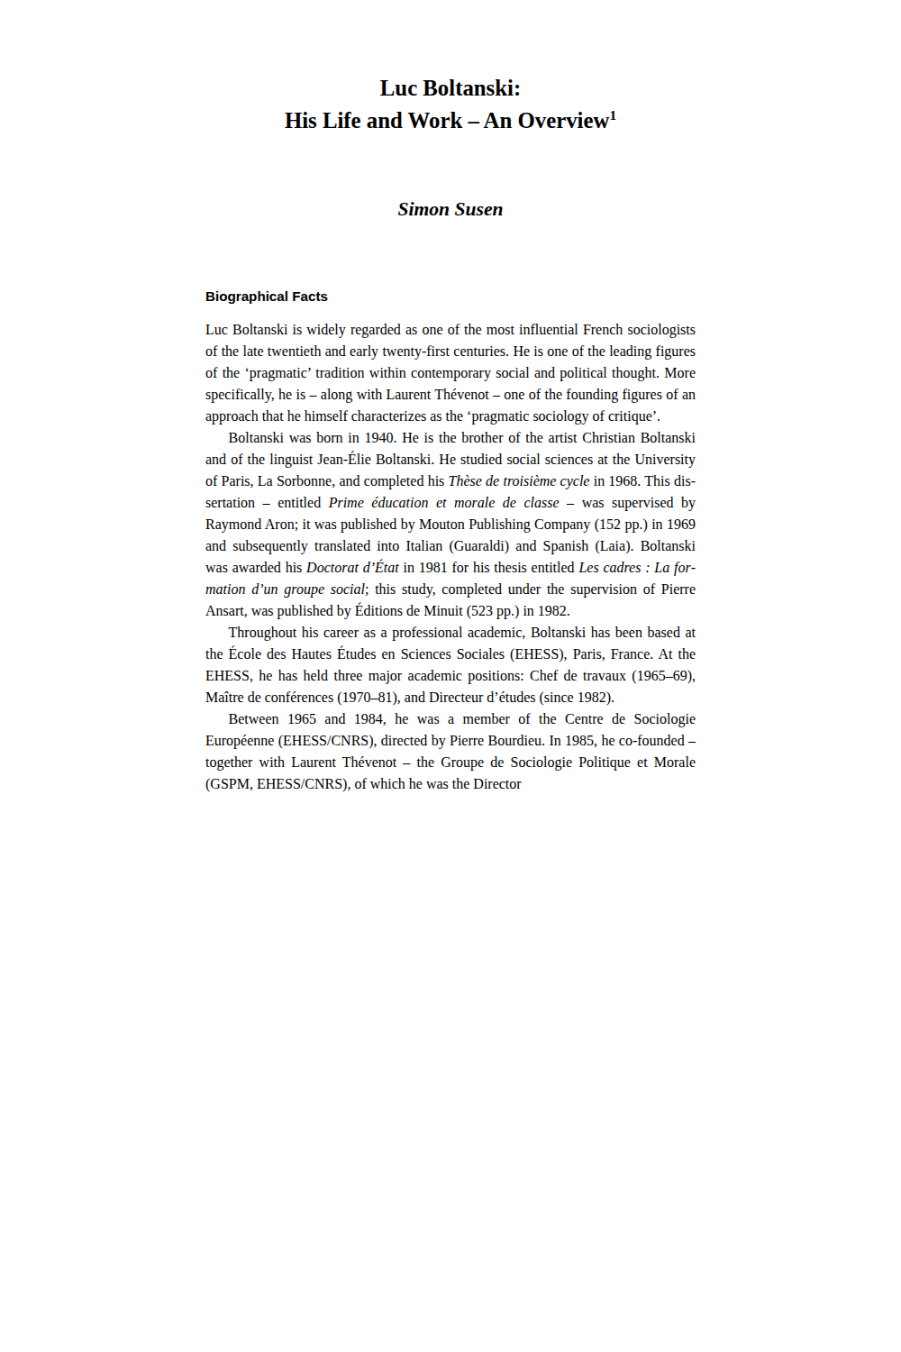Luc Boltanski:
His Life and Work – An Overview1
Simon Susen
Biographical Facts
Luc Boltanski is widely regarded as one of the most influential French sociologists of the late twentieth and early twenty-first centuries. He is one of the leading figures of the ‘pragmatic’ tradition within contemporary social and political thought. More specifically, he is – along with Laurent Thévenot – one of the founding figures of an approach that he himself characterizes as the ‘pragmatic sociology of critique’.
Boltanski was born in 1940. He is the brother of the artist Christian Boltanski and of the linguist Jean-Élie Boltanski. He studied social sciences at the University of Paris, La Sorbonne, and completed his Thèse de troisième cycle in 1968. This dissertation – entitled Prime éducation et morale de classe – was supervised by Raymond Aron; it was published by Mouton Publishing Company (152 pp.) in 1969 and subsequently translated into Italian (Guaraldi) and Spanish (Laia). Boltanski was awarded his Doctorat d’État in 1981 for his thesis entitled Les cadres : La formation d’un groupe social; this study, completed under the supervision of Pierre Ansart, was published by Éditions de Minuit (523 pp.) in 1982.
Throughout his career as a professional academic, Boltanski has been based at the École des Hautes Études en Sciences Sociales (EHESS), Paris, France. At the EHESS, he has held three major academic positions: Chef de travaux (1965–69), Maître de conférences (1970–81), and Directeur d’études (since 1982).
Between 1965 and 1984, he was a member of the Centre de Sociologie Européenne (EHESS/CNRS), directed by Pierre Bourdieu. In 1985, he co-founded – together with Laurent Thévenot – the Groupe de Sociologie Politique et Morale (GSPM, EHESS/CNRS), of which he was the Director